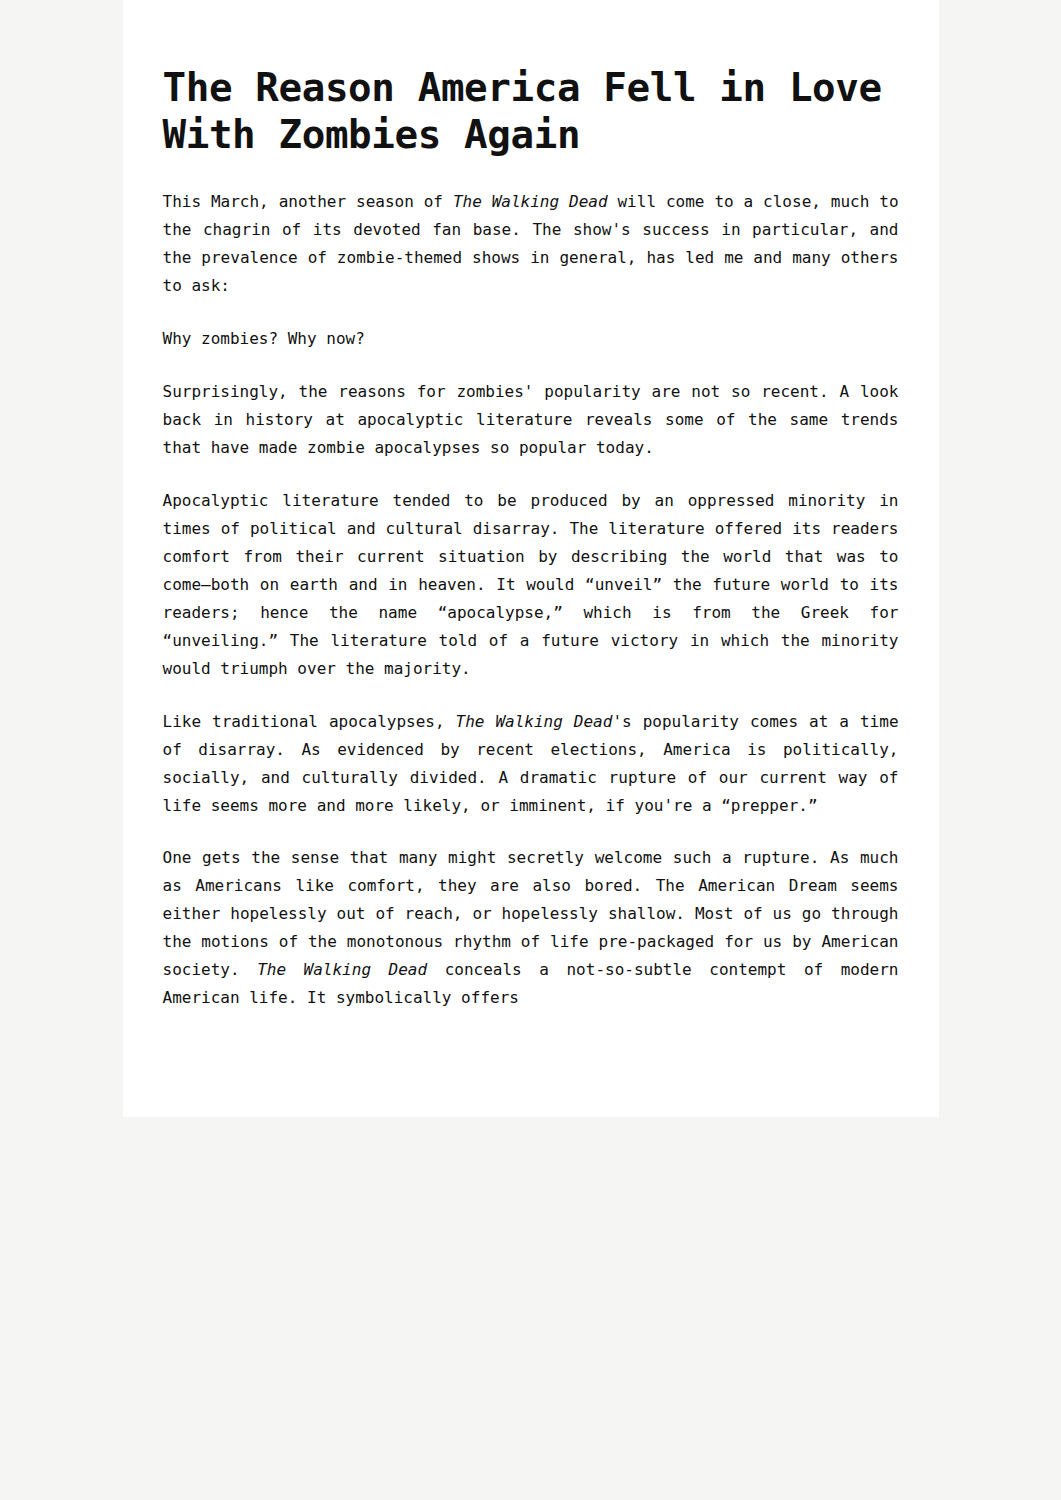The Reason America Fell in Love With Zombies Again
This March, another season of The Walking Dead will come to a close, much to the chagrin of its devoted fan base. The show's success in particular, and the prevalence of zombie-themed shows in general, has led me and many others to ask:
Why zombies? Why now?
Surprisingly, the reasons for zombies' popularity are not so recent. A look back in history at apocalyptic literature reveals some of the same trends that have made zombie apocalypses so popular today.
Apocalyptic literature tended to be produced by an oppressed minority in times of political and cultural disarray. The literature offered its readers comfort from their current situation by describing the world that was to come—both on earth and in heaven. It would “unveil” the future world to its readers; hence the name “apocalypse,” which is from the Greek for “unveiling.” The literature told of a future victory in which the minority would triumph over the majority.
Like traditional apocalypses, The Walking Dead's popularity comes at a time of disarray. As evidenced by recent elections, America is politically, socially, and culturally divided. A dramatic rupture of our current way of life seems more and more likely, or imminent, if you're a “prepper.”
One gets the sense that many might secretly welcome such a rupture. As much as Americans like comfort, they are also bored. The American Dream seems either hopelessly out of reach, or hopelessly shallow. Most of us go through the motions of the monotonous rhythm of life pre-packaged for us by American society. The Walking Dead conceals a not-so-subtle contempt of modern American life. It symbolically offers